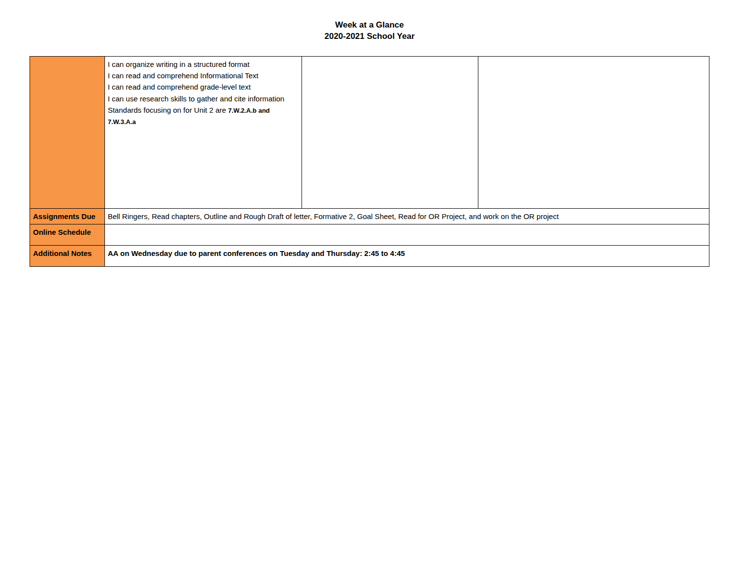Week at a Glance
2020-2021 School Year
| | I can organize writing in a structured format I can read and comprehend Informational Text I can read and comprehend grade-level text I can use research skills to gather and cite information Standards focusing on for Unit 2 are 7.W.2.A.b and 7.W.3.A.a | | |
| Assignments Due | Bell Ringers, Read chapters, Outline and Rough Draft of letter, Formative 2, Goal Sheet, Read for OR Project, and work on the OR project |
| Online Schedule | |
| Additional Notes | AA on Wednesday due to parent conferences on Tuesday and Thursday: 2:45 to 4:45 |